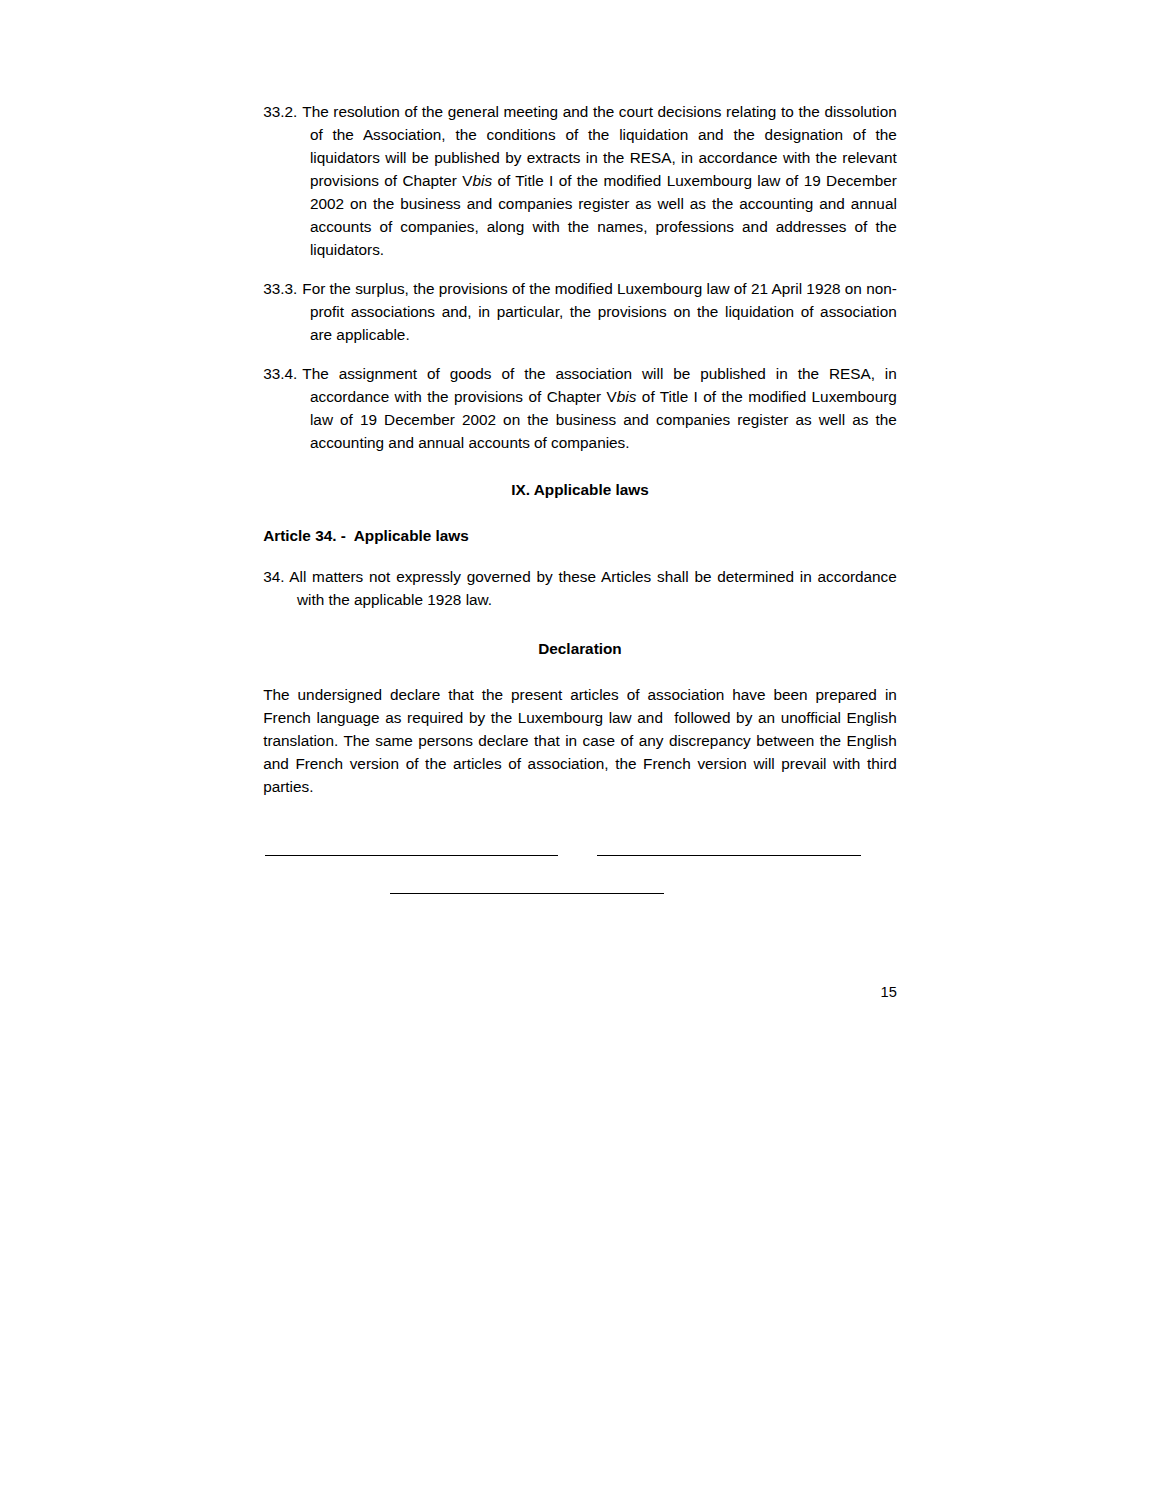33.2. The resolution of the general meeting and the court decisions relating to the dissolution of the Association, the conditions of the liquidation and the designation of the liquidators will be published by extracts in the RESA, in accordance with the relevant provisions of Chapter Vbis of Title I of the modified Luxembourg law of 19 December 2002 on the business and companies register as well as the accounting and annual accounts of companies, along with the names, professions and addresses of the liquidators.
33.3. For the surplus, the provisions of the modified Luxembourg law of 21 April 1928 on non-profit associations and, in particular, the provisions on the liquidation of association are applicable.
33.4. The assignment of goods of the association will be published in the RESA, in accordance with the provisions of Chapter Vbis of Title I of the modified Luxembourg law of 19 December 2002 on the business and companies register as well as the accounting and annual accounts of companies.
IX. Applicable laws
Article 34. - Applicable laws
34. All matters not expressly governed by these Articles shall be determined in accordance with the applicable 1928 law.
Declaration
The undersigned declare that the present articles of association have been prepared in French language as required by the Luxembourg law and followed by an unofficial English translation. The same persons declare that in case of any discrepancy between the English and French version of the articles of association, the French version will prevail with third parties.
15